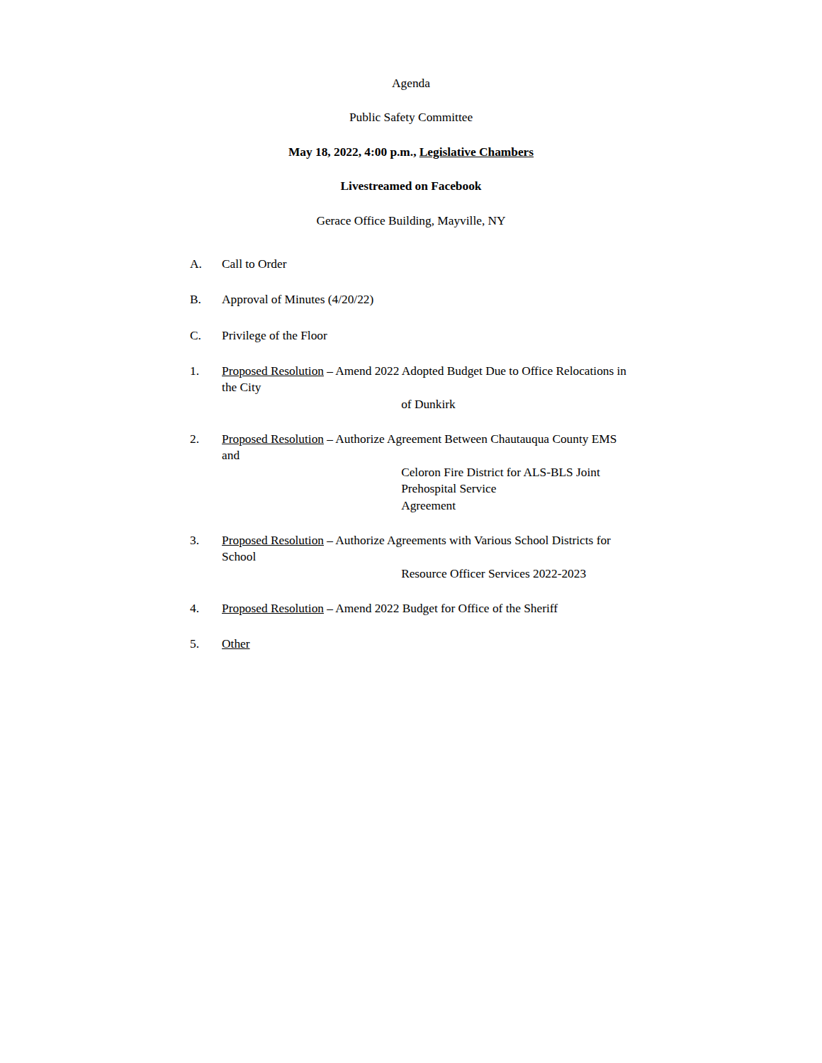Agenda
Public Safety Committee
May 18, 2022, 4:00 p.m., Legislative Chambers
Livestreamed on Facebook
Gerace Office Building, Mayville, NY
A. Call to Order
B. Approval of Minutes (4/20/22)
C. Privilege of the Floor
1. Proposed Resolution – Amend 2022 Adopted Budget Due to Office Relocations in the City of Dunkirk
2. Proposed Resolution – Authorize Agreement Between Chautauqua County EMS and Celoron Fire District for ALS-BLS Joint Prehospital Service Agreement
3. Proposed Resolution – Authorize Agreements with Various School Districts for School Resource Officer Services 2022-2023
4. Proposed Resolution – Amend 2022 Budget for Office of the Sheriff
5. Other